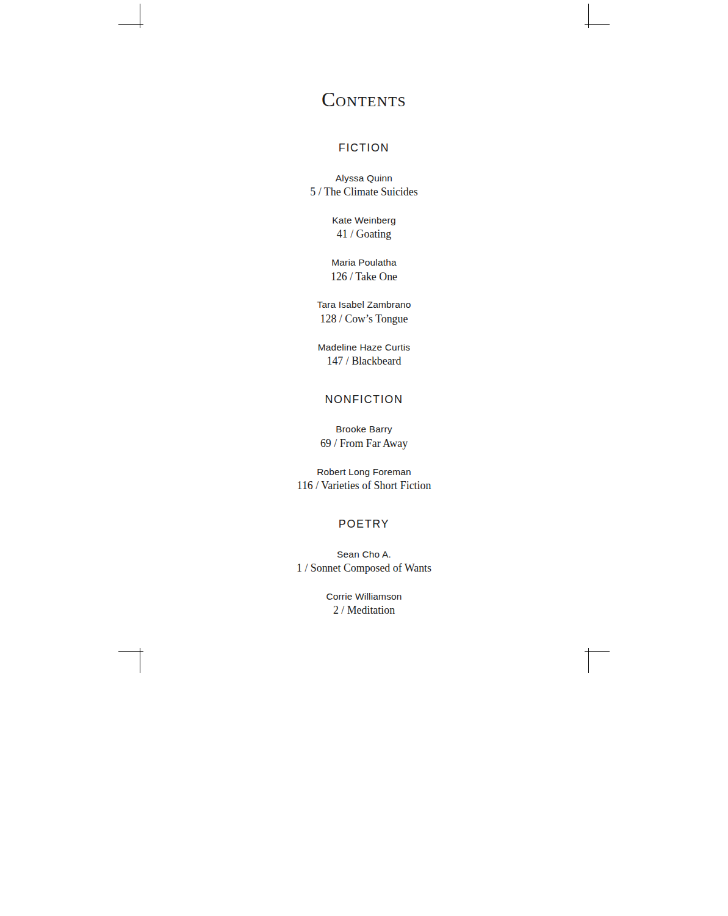CONTENTS
FICTION
Alyssa Quinn
5 / The Climate Suicides
Kate Weinberg
41 / Goating
Maria Poulatha
126 / Take One
Tara Isabel Zambrano
128 / Cow’s Tongue
Madeline Haze Curtis
147 / Blackbeard
NONFICTION
Brooke Barry
69 / From Far Away
Robert Long Foreman
116 / Varieties of Short Fiction
POETRY
Sean Cho A.
1 / Sonnet Composed of Wants
Corrie Williamson
2 / Meditation